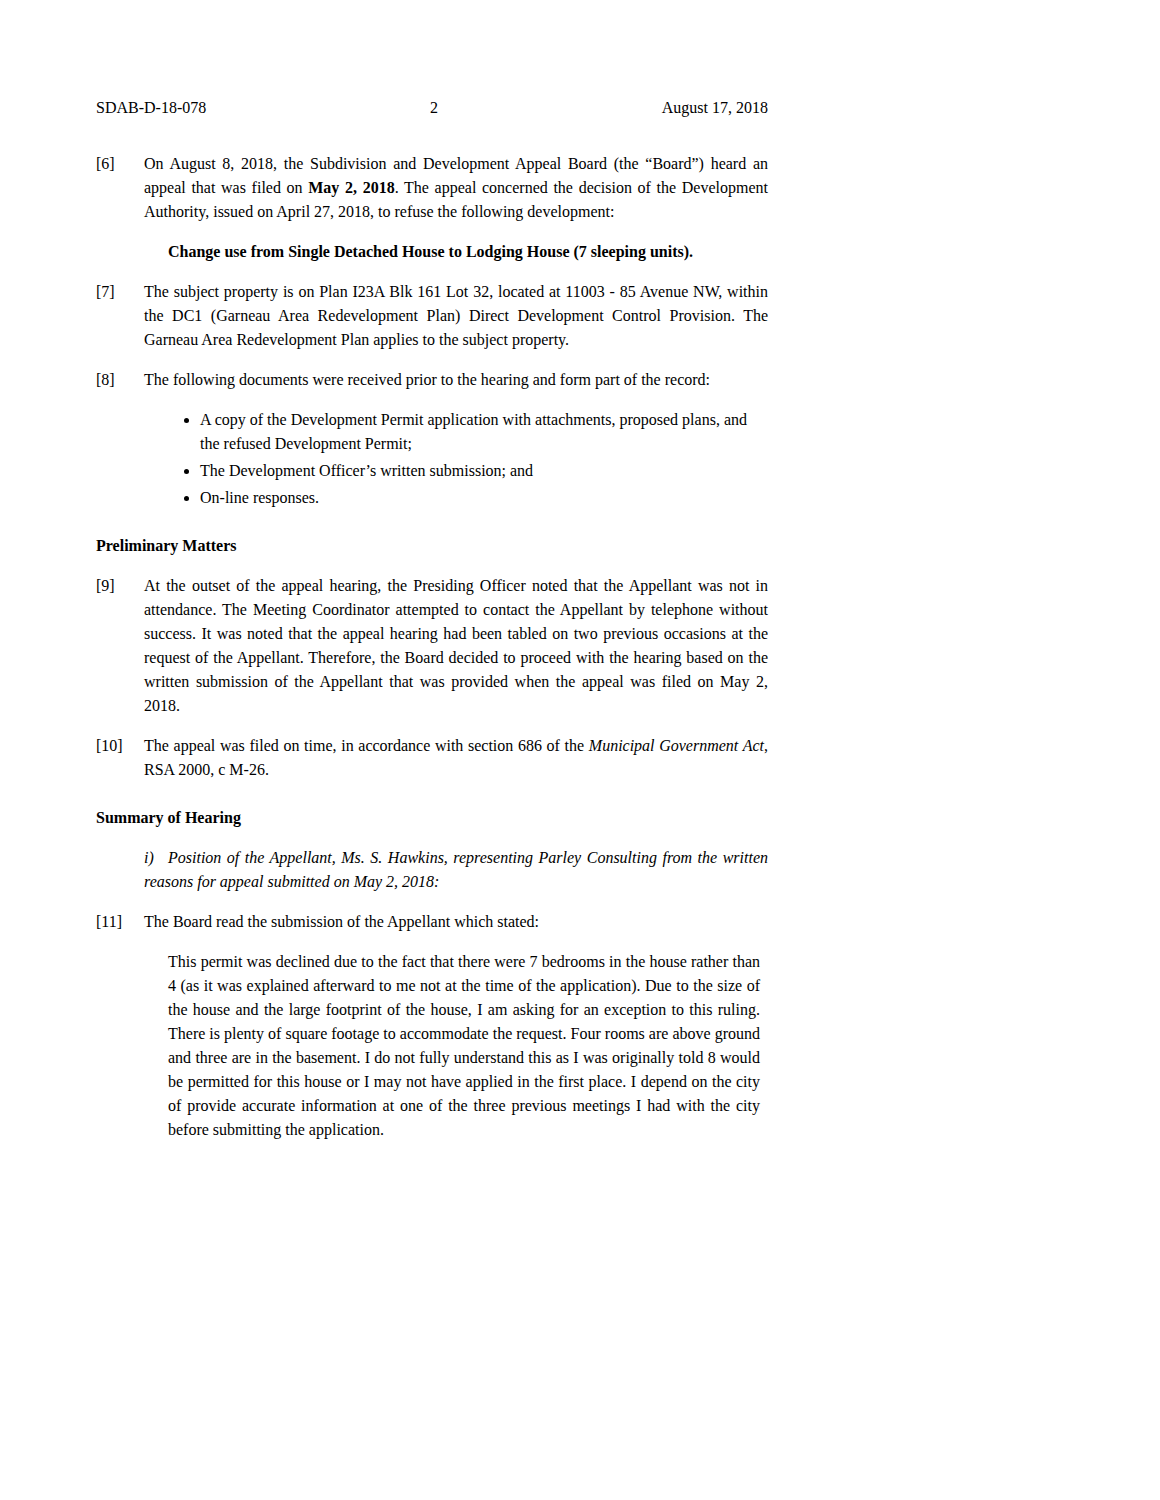SDAB-D-18-078
2
August 17, 2018
[6]
On August 8, 2018, the Subdivision and Development Appeal Board (the “Board”) heard an appeal that was filed on May 2, 2018. The appeal concerned the decision of the Development Authority, issued on April 27, 2018, to refuse the following development:
Change use from Single Detached House to Lodging House (7 sleeping units).
[7]
The subject property is on Plan I23A Blk 161 Lot 32, located at 11003 - 85 Avenue NW, within the DC1 (Garneau Area Redevelopment Plan) Direct Development Control Provision. The Garneau Area Redevelopment Plan applies to the subject property.
[8]
The following documents were received prior to the hearing and form part of the record:
A copy of the Development Permit application with attachments, proposed plans, and the refused Development Permit;
The Development Officer’s written submission; and
On-line responses.
Preliminary Matters
[9]
At the outset of the appeal hearing, the Presiding Officer noted that the Appellant was not in attendance. The Meeting Coordinator attempted to contact the Appellant by telephone without success. It was noted that the appeal hearing had been tabled on two previous occasions at the request of the Appellant. Therefore, the Board decided to proceed with the hearing based on the written submission of the Appellant that was provided when the appeal was filed on May 2, 2018.
[10]
The appeal was filed on time, in accordance with section 686 of the Municipal Government Act, RSA 2000, c M-26.
Summary of Hearing
i) Position of the Appellant, Ms. S. Hawkins, representing Parley Consulting from the written reasons for appeal submitted on May 2, 2018:
[11]
The Board read the submission of the Appellant which stated:
This permit was declined due to the fact that there were 7 bedrooms in the house rather than 4 (as it was explained afterward to me not at the time of the application). Due to the size of the house and the large footprint of the house, I am asking for an exception to this ruling. There is plenty of square footage to accommodate the request. Four rooms are above ground and three are in the basement. I do not fully understand this as I was originally told 8 would be permitted for this house or I may not have applied in the first place. I depend on the city of provide accurate information at one of the three previous meetings I had with the city before submitting the application.